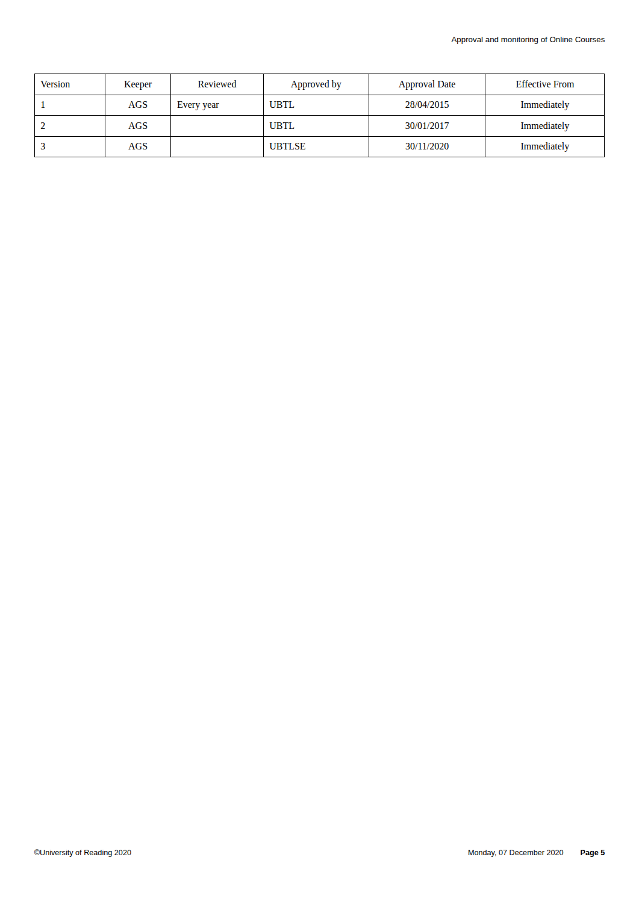Approval and monitoring of Online Courses
| Version | Keeper | Reviewed | Approved by | Approval Date | Effective From |
| --- | --- | --- | --- | --- | --- |
| 1 | AGS | Every year | UBTL | 28/04/2015 | Immediately |
| 2 | AGS | | UBTL | 30/01/2017 | Immediately |
| 3 | AGS | | UBTLSE | 30/11/2020 | Immediately |
©University of Reading 2020
Monday, 07 December 2020Page 5